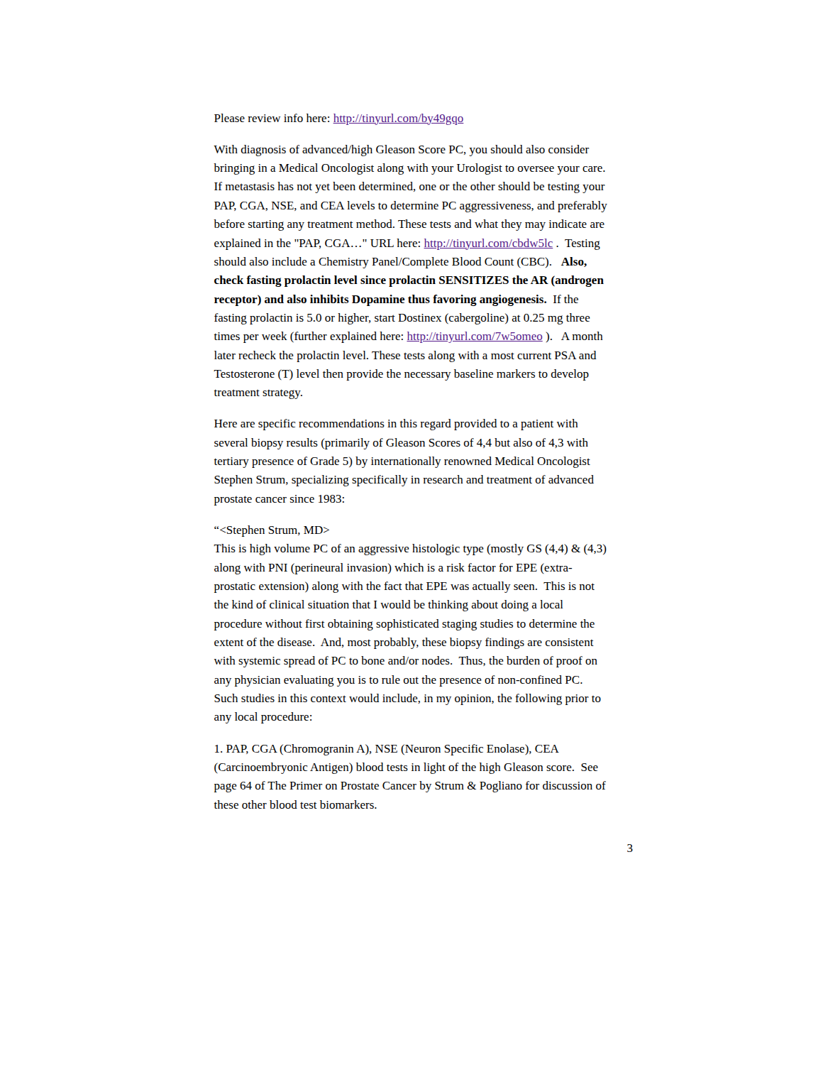Please review info here: http://tinyurl.com/by49gqo
With diagnosis of advanced/high Gleason Score PC, you should also consider bringing in a Medical Oncologist along with your Urologist to oversee your care. If metastasis has not yet been determined, one or the other should be testing your PAP, CGA, NSE, and CEA levels to determine PC aggressiveness, and preferably before starting any treatment method. These tests and what they may indicate are explained in the "PAP, CGA…" URL here: http://tinyurl.com/cbdw5lc . Testing should also include a Chemistry Panel/Complete Blood Count (CBC). Also, check fasting prolactin level since prolactin SENSITIZES the AR (androgen receptor) and also inhibits Dopamine thus favoring angiogenesis. If the fasting prolactin is 5.0 or higher, start Dostinex (cabergoline) at 0.25 mg three times per week (further explained here: http://tinyurl.com/7w5omeo ). A month later recheck the prolactin level. These tests along with a most current PSA and Testosterone (T) level then provide the necessary baseline markers to develop treatment strategy.
Here are specific recommendations in this regard provided to a patient with several biopsy results (primarily of Gleason Scores of 4,4 but also of 4,3 with tertiary presence of Grade 5) by internationally renowned Medical Oncologist Stephen Strum, specializing specifically in research and treatment of advanced prostate cancer since 1983:
“<Stephen Strum, MD>
This is high volume PC of an aggressive histologic type (mostly GS (4,4) & (4,3) along with PNI (perineural invasion) which is a risk factor for EPE (extra-prostatic extension) along with the fact that EPE was actually seen. This is not the kind of clinical situation that I would be thinking about doing a local procedure without first obtaining sophisticated staging studies to determine the extent of the disease. And, most probably, these biopsy findings are consistent with systemic spread of PC to bone and/or nodes. Thus, the burden of proof on any physician evaluating you is to rule out the presence of non-confined PC. Such studies in this context would include, in my opinion, the following prior to any local procedure:
1. PAP, CGA (Chromogranin A), NSE (Neuron Specific Enolase), CEA (Carcinoembryonic Antigen) blood tests in light of the high Gleason score. See page 64 of The Primer on Prostate Cancer by Strum & Pogliano for discussion of these other blood test biomarkers.
3